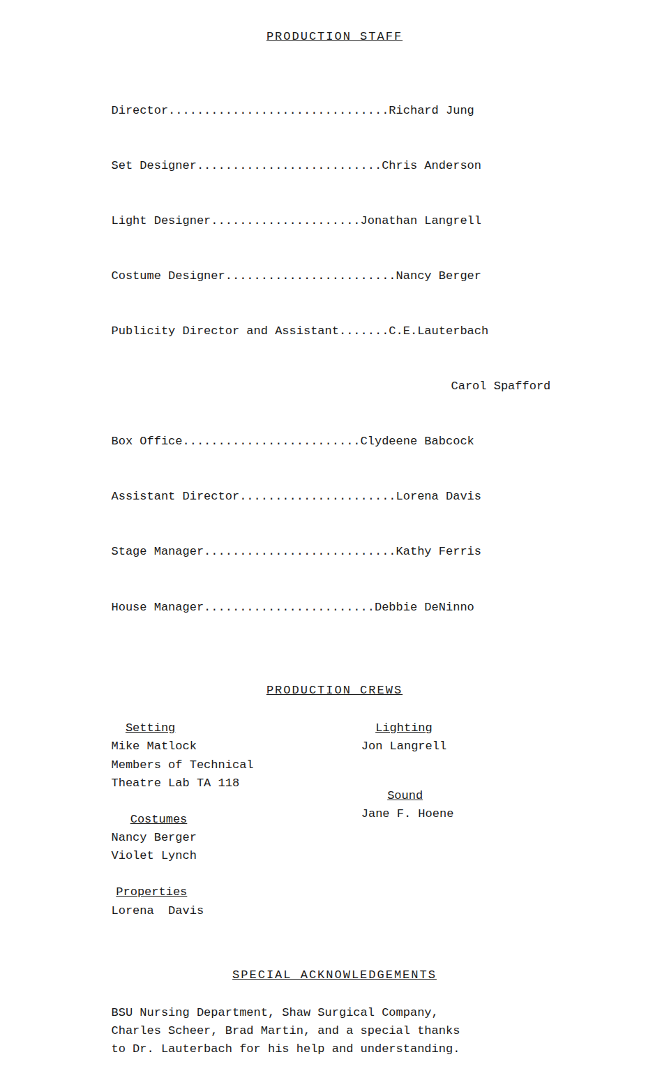PRODUCTION STAFF
Director...............................Richard Jung
Set Designer..........................Chris Anderson
Light Designer.....................Jonathan Langrell
Costume Designer........................Nancy Berger
Publicity Director and Assistant.......C.E.Lauterbach
Carol Spafford
Box Office.........................Clydeene Babcock
Assistant Director......................Lorena Davis
Stage Manager...........................Kathy Ferris
House Manager........................Debbie DeNinno
PRODUCTION CREWS
Setting
Mike Matlock
Members of Technical
Theatre Lab TA 118
Costumes
Nancy Berger
Violet Lynch
Properties
Lorena Davis
Lighting
Jon Langrell
Sound
Jane F. Hoene
SPECIAL ACKNOWLEDGEMENTS
BSU Nursing Department, Shaw Surgical Company,
Charles Scheer, Brad Martin, and a special thanks
to Dr. Lauterbach for his help and understanding.